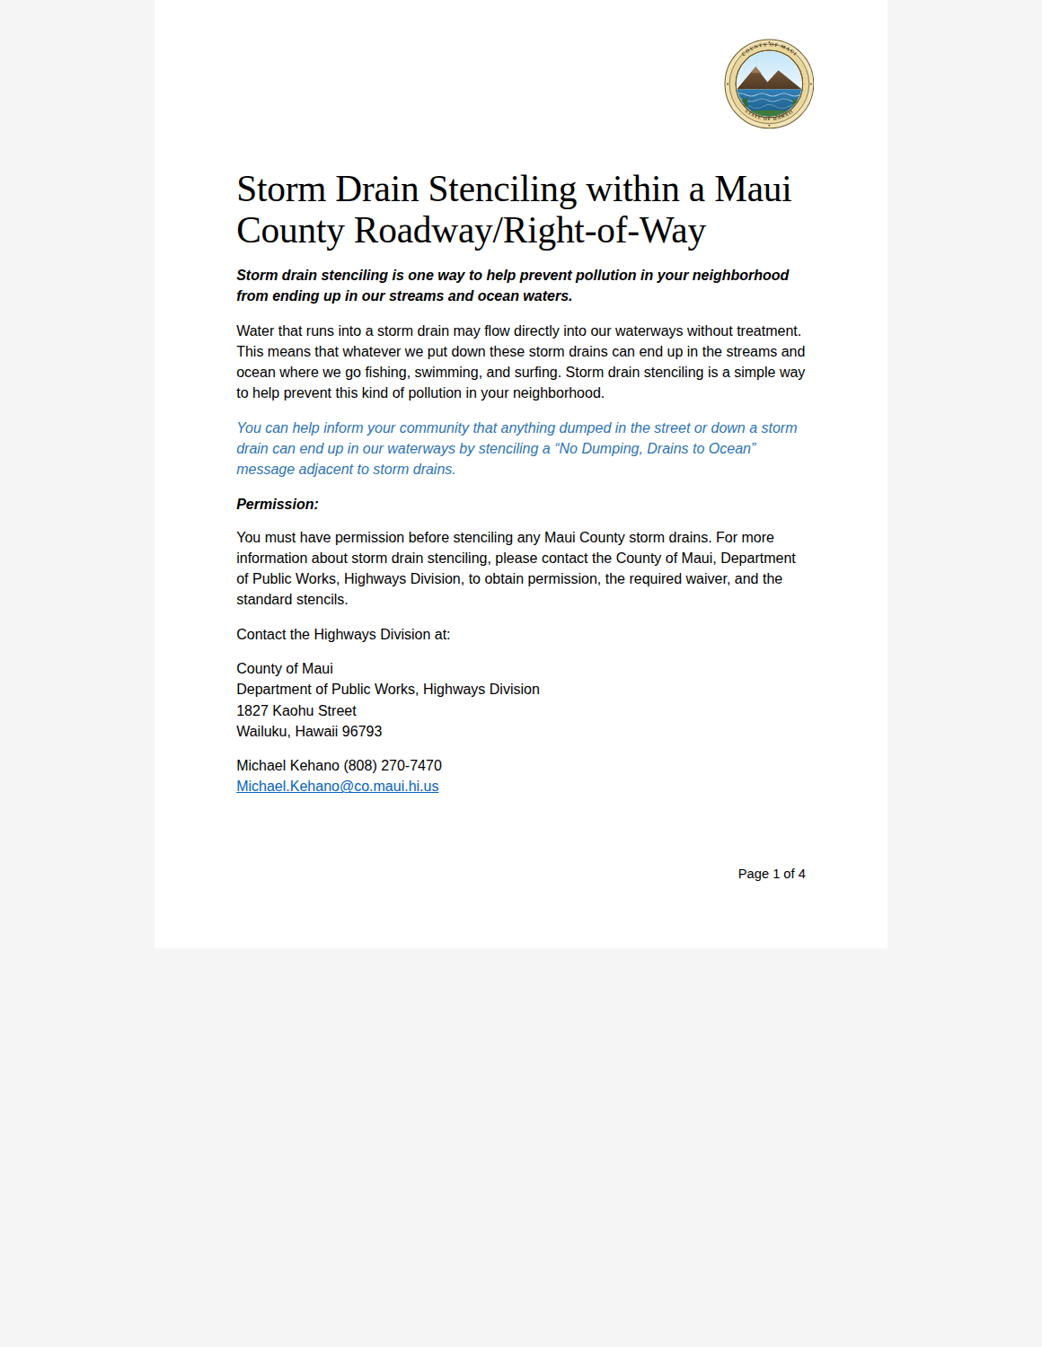COUNTY OF MAUI STATE OF HAWAII
Storm Drain Stenciling within a Maui County Roadway/Right-of-Way
Storm drain stenciling is one way to help prevent pollution in your neighborhood from ending up in our streams and ocean waters.
Water that runs into a storm drain may flow directly into our waterways without treatment. This means that whatever we put down these storm drains can end up in the streams and ocean where we go fishing, swimming, and surfing. Storm drain stenciling is a simple way to help prevent this kind of pollution in your neighborhood.
You can help inform your community that anything dumped in the street or down a storm drain can end up in our waterways by stenciling a “No Dumping, Drains to Ocean” message adjacent to storm drains.
Permission:
You must have permission before stenciling any Maui County storm drains. For more information about storm drain stenciling, please contact the County of Maui, Department of Public Works, Highways Division, to obtain permission, the required waiver, and the standard stencils.
Contact the Highways Division at:
County of Maui Department of Public Works, Highways Division 1827 Kaohu Street Wailuku, Hawaii 96793
Michael Kehano (808) 270-7470
Michael.Kehano@co.maui.hi.us
Page 1 of 4